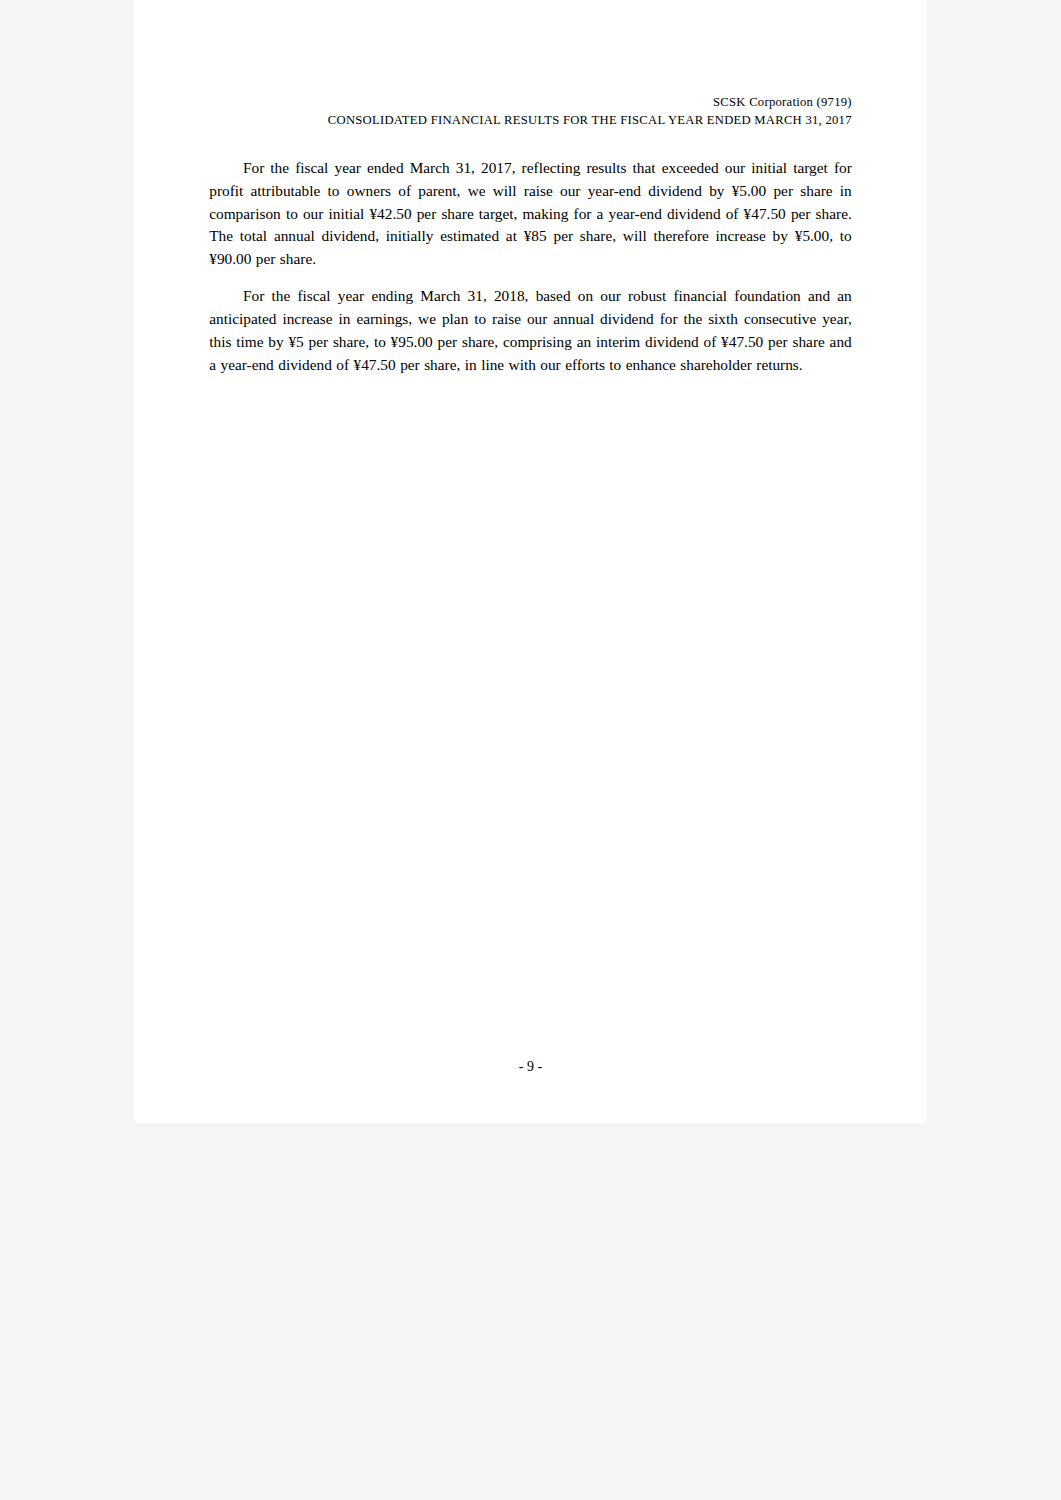SCSK Corporation (9719) CONSOLIDATED FINANCIAL RESULTS FOR THE FISCAL YEAR ENDED MARCH 31, 2017
For the fiscal year ended March 31, 2017, reflecting results that exceeded our initial target for profit attributable to owners of parent, we will raise our year-end dividend by ¥5.00 per share in comparison to our initial ¥42.50 per share target, making for a year-end dividend of ¥47.50 per share. The total annual dividend, initially estimated at ¥85 per share, will therefore increase by ¥5.00, to ¥90.00 per share.
For the fiscal year ending March 31, 2018, based on our robust financial foundation and an anticipated increase in earnings, we plan to raise our annual dividend for the sixth consecutive year, this time by ¥5 per share, to ¥95.00 per share, comprising an interim dividend of ¥47.50 per share and a year-end dividend of ¥47.50 per share, in line with our efforts to enhance shareholder returns.
- 9 -